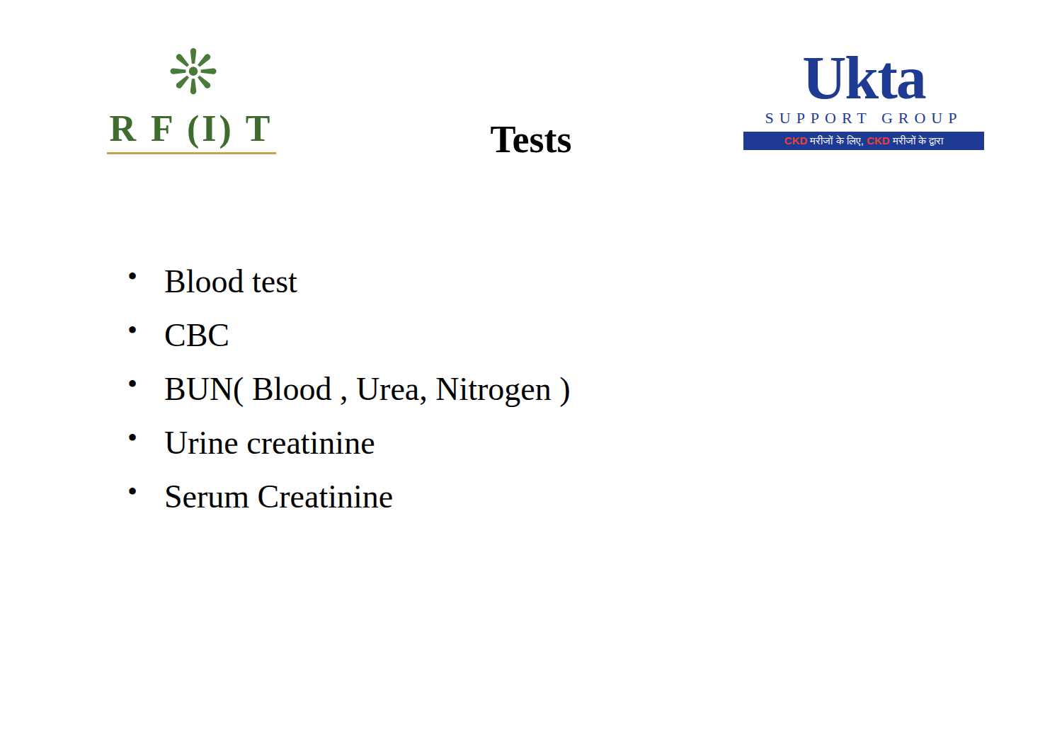❊
R F (I) T
Tests
Ukta
SUPPORT GROUP
CKD मरीजों के लिए, CKD मरीजों के द्वारा
Blood test
CBC
BUN( Blood , Urea, Nitrogen )
Urine creatinine
Serum Creatinine